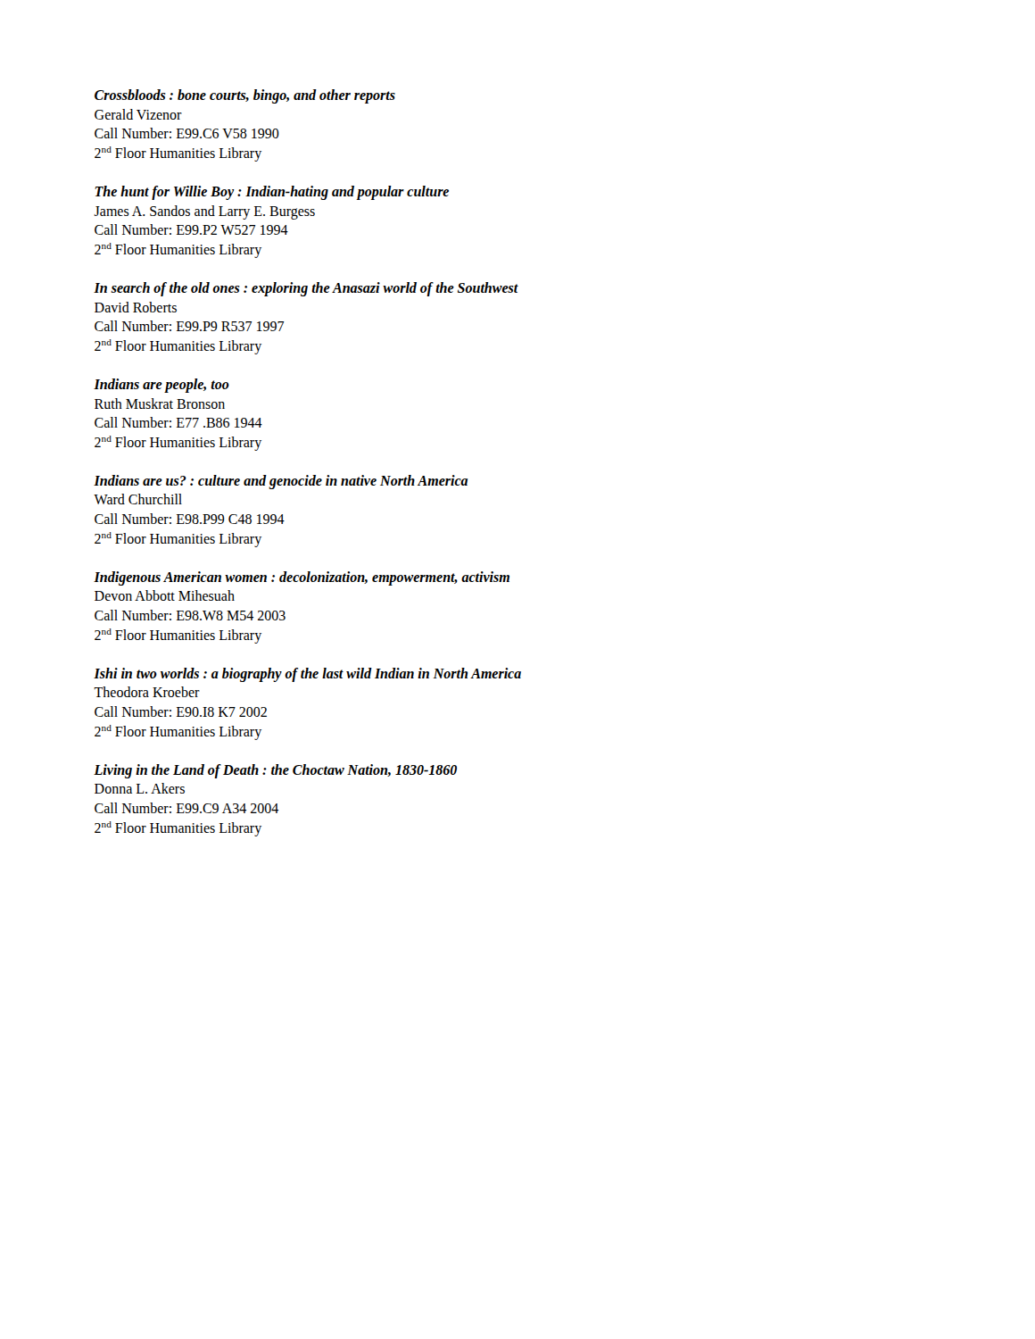Crossbloods : bone courts, bingo, and other reports Gerald Vizenor Call Number: E99.C6 V58 1990 2nd Floor Humanities Library
The hunt for Willie Boy : Indian-hating and popular culture James A. Sandos and Larry E. Burgess Call Number: E99.P2 W527 1994 2nd Floor Humanities Library
In search of the old ones : exploring the Anasazi world of the Southwest David Roberts Call Number: E99.P9 R537 1997 2nd Floor Humanities Library
Indians are people, too Ruth Muskrat Bronson Call Number: E77 .B86 1944 2nd Floor Humanities Library
Indians are us? : culture and genocide in native North America Ward Churchill Call Number: E98.P99 C48 1994 2nd Floor Humanities Library
Indigenous American women : decolonization, empowerment, activism Devon Abbott Mihesuah Call Number: E98.W8 M54 2003 2nd Floor Humanities Library
Ishi in two worlds : a biography of the last wild Indian in North America Theodora Kroeber Call Number: E90.I8 K7 2002 2nd Floor Humanities Library
Living in the Land of Death : the Choctaw Nation, 1830-1860 Donna L. Akers Call Number: E99.C9 A34 2004 2nd Floor Humanities Library